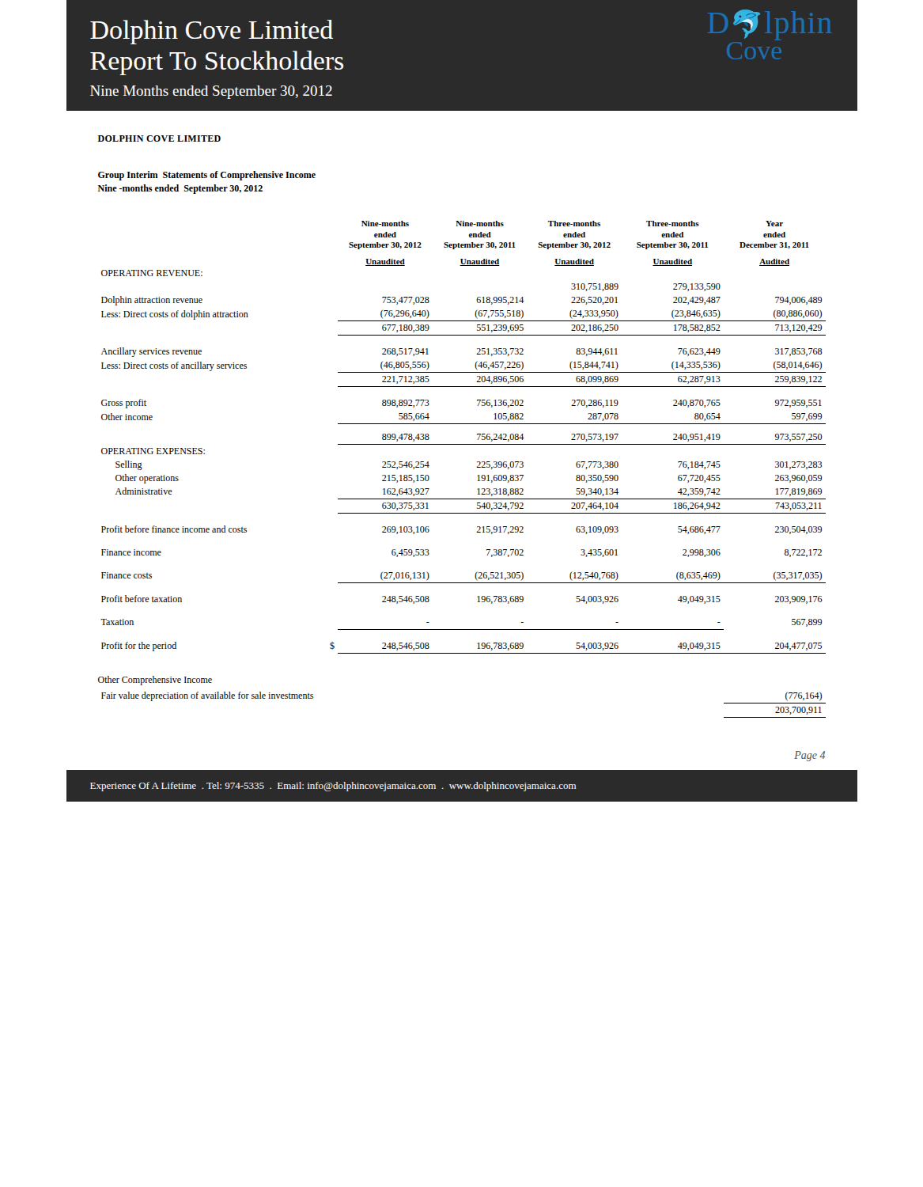Dolphin Cove Limited
Report To Stockholders
Nine Months ended September 30, 2012
D🐬lphin
Cove
DOLPHIN COVE LIMITED
Group Interim Statements of Comprehensive Income
Nine -months ended September 30, 2012
| | | Nine-months ended September 30, 2012 | Nine-months ended September 30, 2011 | Three-months ended September 30, 2012 | Three-months ended September 30, 2011 | Year ended December 31, 2011 |
| --- | --- | --- | --- | --- | --- | --- |
| | | Unaudited | Unaudited | Unaudited | Unaudited | Audited |
| OPERATING REVENUE: | | | | | | |
| | | | | 310,751,889 | 279,133,590 | |
| Dolphin attraction revenue | | 753,477,028 | 618,995,214 | 226,520,201 | 202,429,487 | 794,006,489 |
| Less: Direct costs of dolphin attraction | | (76,296,640) | (67,755,518) | (24,333,950) | (23,846,635) | (80,886,060) |
| | | 677,180,389 | 551,239,695 | 202,186,250 | 178,582,852 | 713,120,429 |
| Ancillary services revenue | | 268,517,941 | 251,353,732 | 83,944,611 | 76,623,449 | 317,853,768 |
| Less: Direct costs of ancillary services | | (46,805,556) | (46,457,226) | (15,844,741) | (14,335,536) | (58,014,646) |
| | | 221,712,385 | 204,896,506 | 68,099,869 | 62,287,913 | 259,839,122 |
| Gross profit | | 898,892,773 | 756,136,202 | 270,286,119 | 240,870,765 | 972,959,551 |
| Other income | | 585,664 | 105,882 | 287,078 | 80,654 | 597,699 |
| | | 899,478,438 | 756,242,084 | 270,573,197 | 240,951,419 | 973,557,250 |
| OPERATING EXPENSES: | | | | | | |
| Selling | | 252,546,254 | 225,396,073 | 67,773,380 | 76,184,745 | 301,273,283 |
| Other operations | | 215,185,150 | 191,609,837 | 80,350,590 | 67,720,455 | 263,960,059 |
| Administrative | | 162,643,927 | 123,318,882 | 59,340,134 | 42,359,742 | 177,819,869 |
| | | 630,375,331 | 540,324,792 | 207,464,104 | 186,264,942 | 743,053,211 |
| Profit before finance income and costs | | 269,103,106 | 215,917,292 | 63,109,093 | 54,686,477 | 230,504,039 |
| Finance income | | 6,459,533 | 7,387,702 | 3,435,601 | 2,998,306 | 8,722,172 |
| Finance costs | | (27,016,131) | (26,521,305) | (12,540,768) | (8,635,469) | (35,317,035) |
| Profit before taxation | | 248,546,508 | 196,783,689 | 54,003,926 | 49,049,315 | 203,909,176 |
| Taxation | | - | - | - | - | 567,899 |
| Profit for the period | $ | 248,546,508 | 196,783,689 | 54,003,926 | 49,049,315 | 204,477,075 |
Other Comprehensive Income
| Fair value depreciation of available for sale investments | (776,164) |
| | 203,700,911 |
Page 4
Experience Of A Lifetime . Tel: 974-5335 . Email: info@dolphincovejamaica.com . www.dolphincovejamaica.com